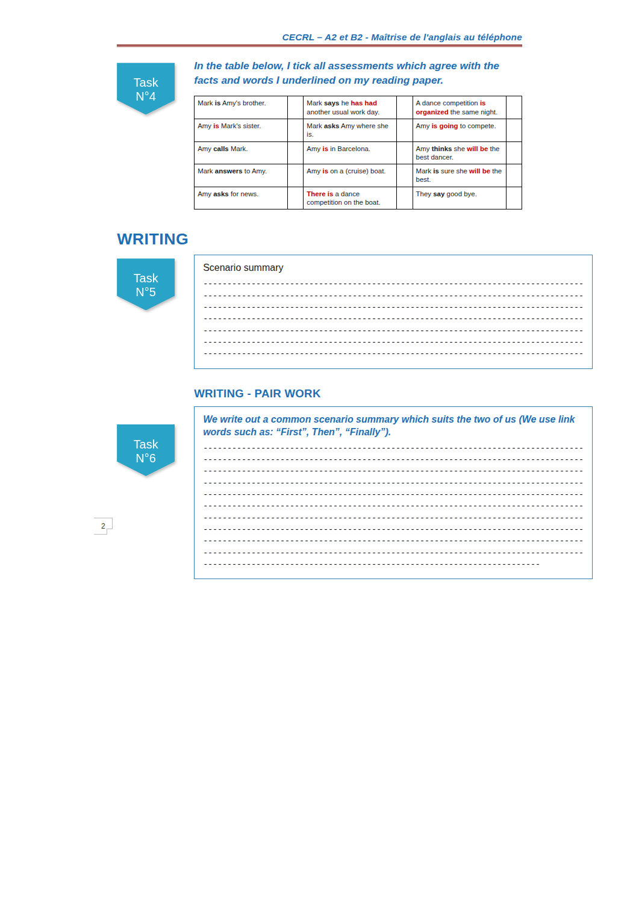CECRL – A2 et B2 - Maîtrise de l'anglais au téléphone
Task N°4
In the table below, I tick all assessments which agree with the facts and words I underlined on my reading paper.
| Mark is Amy's brother. | | Mark says he has had another usual work day. | | A dance competition is organized the same night. | |
| Amy is Mark's sister. | | Mark asks Amy where she is. | | Amy is going to compete. | |
| Amy calls Mark. | | Amy is in Barcelona. | | Amy thinks she will be the best dancer. | |
| Mark answers to Amy. | | Amy is on a (cruise) boat. | | Mark is sure she will be the best. | |
| Amy asks for news. | | There is a dance competition on the boat. | | They say good bye. | |
WRITING
Task N°5
Scenario summary
------------------------------------------------------------------------------- ------------------------------------------------------------------------------- ------------------------------------------------------------------------------- ------------------------------------------------------------------------------- ------------------------------------------------------------------------------- ------------------------------------------------------------------------------- -------------------------------------------------------------------------------
Task N°6
WRITING - PAIR WORK
We write out a common scenario summary which suits the two of us (We use link words such as: “First”, Then”, “Finally”).
------------------------------------------------------------------------------- ------------------------------------------------------------------------------- ------------------------------------------------------------------------------- ------------------------------------------------------------------------------- ------------------------------------------------------------------------------- ------------------------------------------------------------------------------- ------------------------------------------------------------------------------- ------------------------------------------------------------------------------- ------------------------------------------------------------------------------- ------------------------------------------------------------------------------- ----------------------------------------------------------------------
2